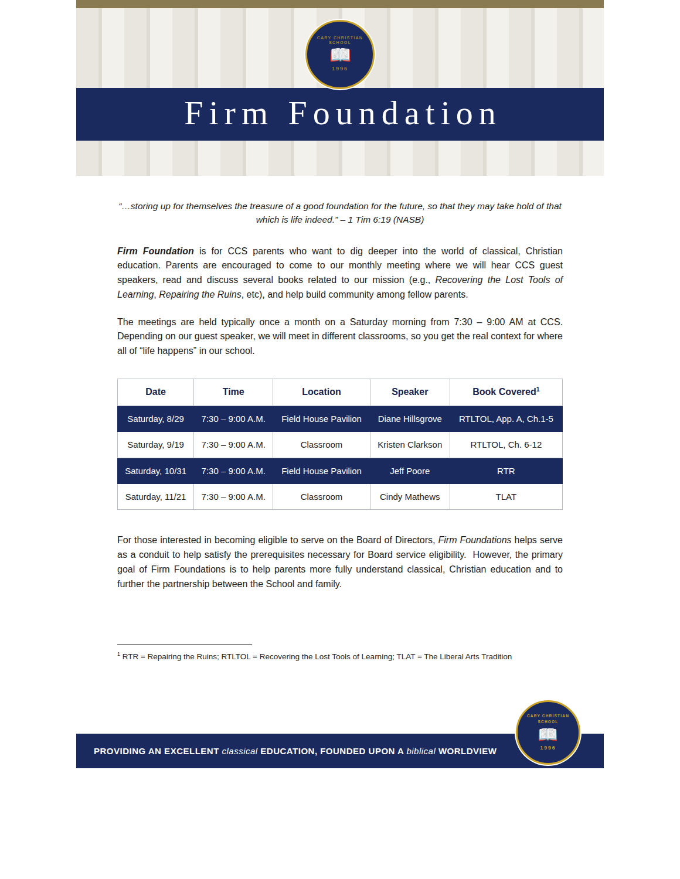Cary Christian School 📖 1996
Firm Foundation
“…storing up for themselves the treasure of a good foundation for the future, so that they may take hold of that which is life indeed.” – 1 Tim 6:19 (NASB)
Firm Foundation is for CCS parents who want to dig deeper into the world of classical, Christian education. Parents are encouraged to come to our monthly meeting where we will hear CCS guest speakers, read and discuss several books related to our mission (e.g., Recovering the Lost Tools of Learning, Repairing the Ruins, etc), and help build community among fellow parents.
The meetings are held typically once a month on a Saturday morning from 7:30 – 9:00 AM at CCS. Depending on our guest speaker, we will meet in different classrooms, so you get the real context for where all of “life happens” in our school.
Firm Foundation meeting schedule
| Date | Time | Location | Speaker | Book Covered 1 |
| --- | --- | --- | --- | --- |
| Saturday, 8/29 | 7:30 – 9:00 A.M. | Field House Pavilion | Diane Hillsgrove | RTLTOL, App. A, Ch.1-5 |
| Saturday, 9/19 | 7:30 – 9:00 A.M. | Classroom | Kristen Clarkson | RTLTOL, Ch. 6-12 |
| Saturday, 10/31 | 7:30 – 9:00 A.M. | Field House Pavilion | Jeff Poore | RTR |
| Saturday, 11/21 | 7:30 – 9:00 A.M. | Classroom | Cindy Mathews | TLAT |
For those interested in becoming eligible to serve on the Board of Directors, Firm Foundations helps serve as a conduit to help satisfy the prerequisites necessary for Board service eligibility. However, the primary goal of Firm Foundations is to help parents more fully understand classical, Christian education and to further the partnership between the School and family.
1 RTR = Repairing the Ruins; RTLTOL = Recovering the Lost Tools of Learning; TLAT = The Liberal Arts Tradition
Providing an excellent classical education, founded upon a biblical worldview
Cary Christian School 📖 1996